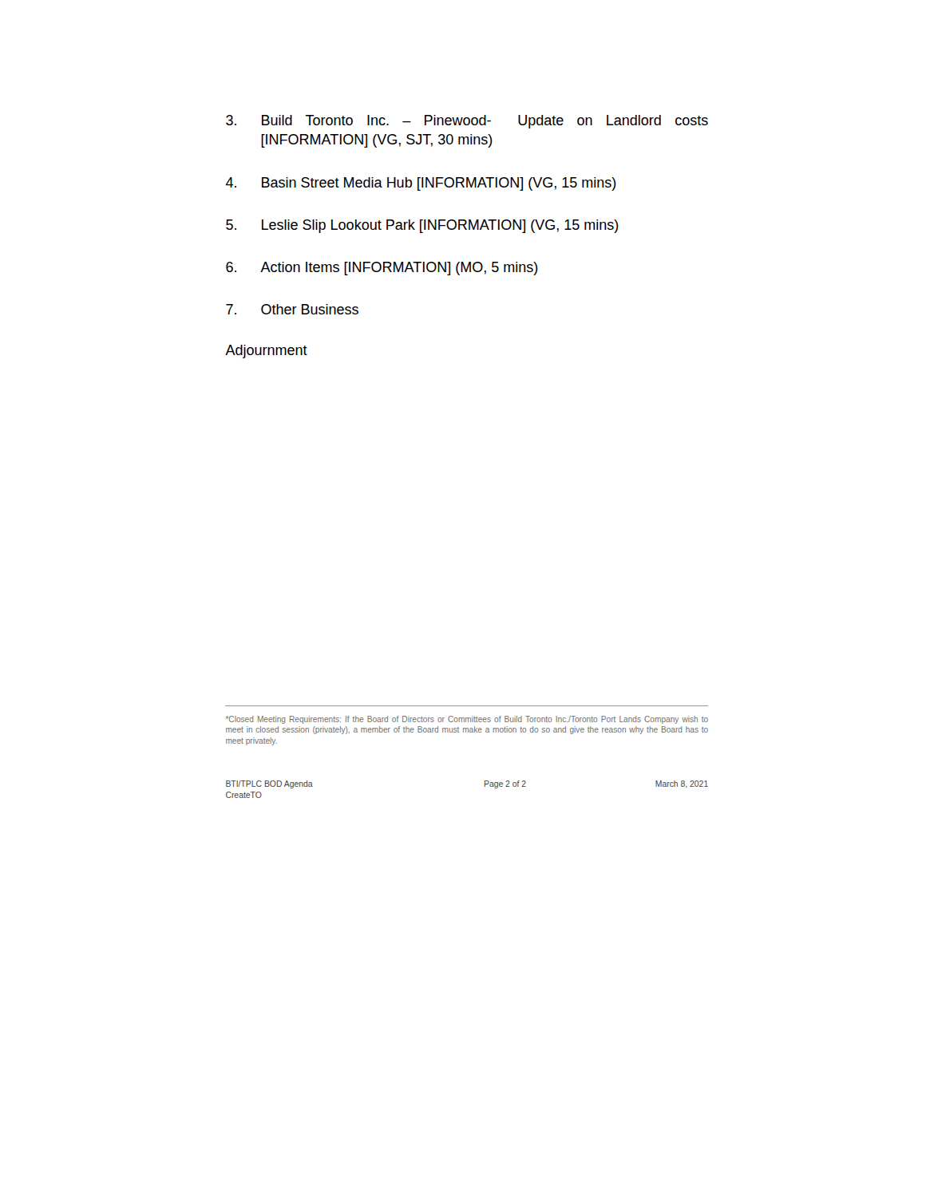3. Build Toronto Inc. – Pinewood- Update on Landlord costs [INFORMATION] (VG, SJT, 30 mins)
4. Basin Street Media Hub [INFORMATION] (VG, 15 mins)
5. Leslie Slip Lookout Park [INFORMATION] (VG, 15 mins)
6. Action Items [INFORMATION] (MO, 5 mins)
7. Other Business
Adjournment
*Closed Meeting Requirements: If the Board of Directors or Committees of Build Toronto Inc./Toronto Port Lands Company wish to meet in closed session (privately), a member of the Board must make a motion to do so and give the reason why the Board has to meet privately.
BTI/TPLC BOD Agenda
CreateTO
Page 2 of 2
March 8, 2021